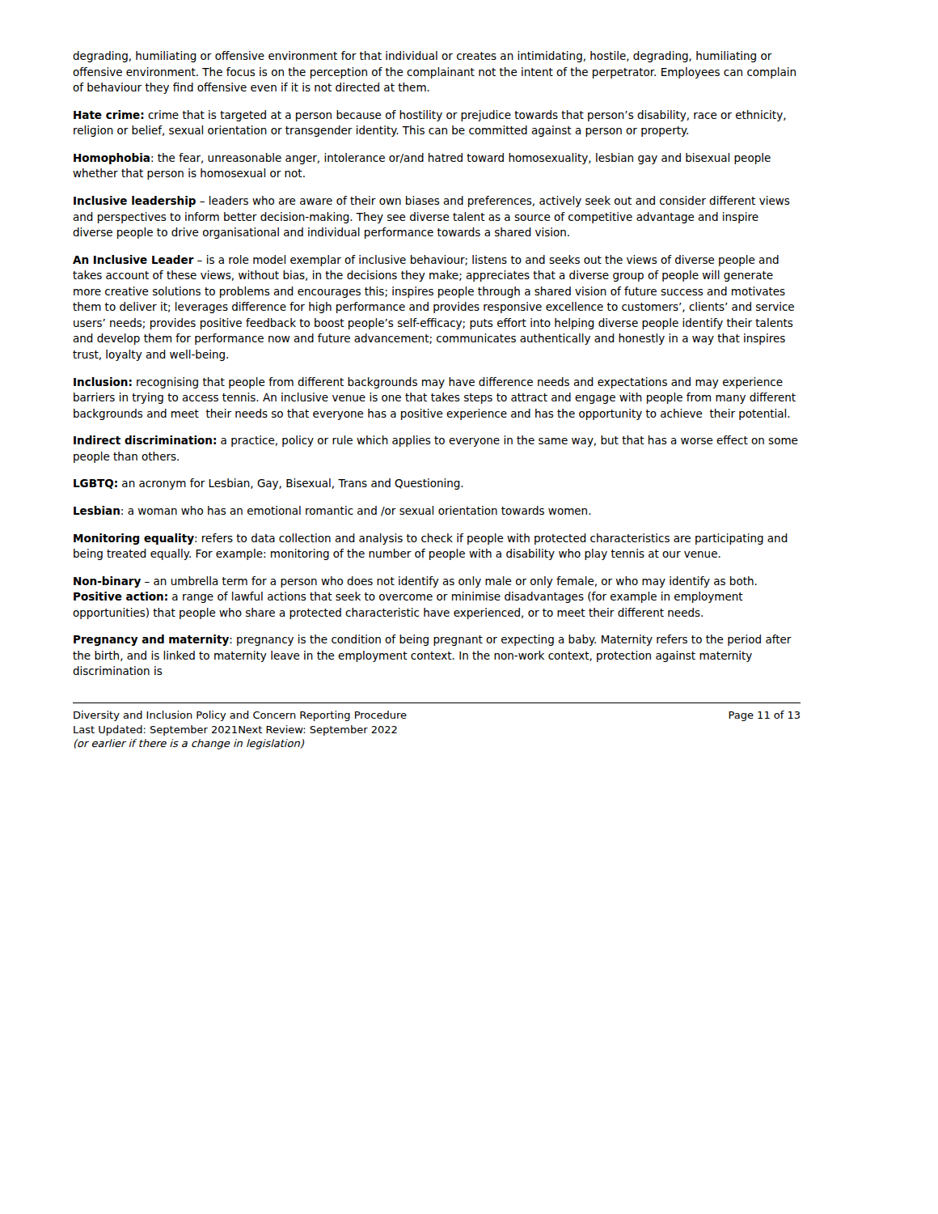degrading, humiliating or offensive environment for that individual or creates an intimidating, hostile, degrading, humiliating or offensive environment. The focus is on the perception of the complainant not the intent of the perpetrator. Employees can complain of behaviour they find offensive even if it is not directed at them.
Hate crime: crime that is targeted at a person because of hostility or prejudice towards that person’s disability, race or ethnicity, religion or belief, sexual orientation or transgender identity. This can be committed against a person or property.
Homophobia: the fear, unreasonable anger, intolerance or/and hatred toward homosexuality, lesbian gay and bisexual people whether that person is homosexual or not.
Inclusive leadership – leaders who are aware of their own biases and preferences, actively seek out and consider different views and perspectives to inform better decision-making. They see diverse talent as a source of competitive advantage and inspire diverse people to drive organisational and individual performance towards a shared vision.
An Inclusive Leader – is a role model exemplar of inclusive behaviour; listens to and seeks out the views of diverse people and takes account of these views, without bias, in the decisions they make; appreciates that a diverse group of people will generate more creative solutions to problems and encourages this; inspires people through a shared vision of future success and motivates them to deliver it; leverages difference for high performance and provides responsive excellence to customers’, clients’ and service users’ needs; provides positive feedback to boost people’s self-efficacy; puts effort into helping diverse people identify their talents and develop them for performance now and future advancement; communicates authentically and honestly in a way that inspires trust, loyalty and well-being.
Inclusion: recognising that people from different backgrounds may have difference needs and expectations and may experience barriers in trying to access tennis. An inclusive venue is one that takes steps to attract and engage with people from many different backgrounds and meet their needs so that everyone has a positive experience and has the opportunity to achieve their potential.
Indirect discrimination: a practice, policy or rule which applies to everyone in the same way, but that has a worse effect on some people than others.
LGBTQ: an acronym for Lesbian, Gay, Bisexual, Trans and Questioning.
Lesbian: a woman who has an emotional romantic and /or sexual orientation towards women.
Monitoring equality: refers to data collection and analysis to check if people with protected characteristics are participating and being treated equally. For example: monitoring of the number of people with a disability who play tennis at our venue.
Non-binary – an umbrella term for a person who does not identify as only male or only female, or who may identify as both.
Positive action: a range of lawful actions that seek to overcome or minimise disadvantages (for example in employment opportunities) that people who share a protected characteristic have experienced, or to meet their different needs.
Pregnancy and maternity: pregnancy is the condition of being pregnant or expecting a baby. Maternity refers to the period after the birth, and is linked to maternity leave in the employment context. In the non-work context, protection against maternity discrimination is
Diversity and Inclusion Policy and Concern Reporting Procedure
Last Updated: September 2021Next Review: September 2022
(or earlier if there is a change in legislation)
Page 11 of 13